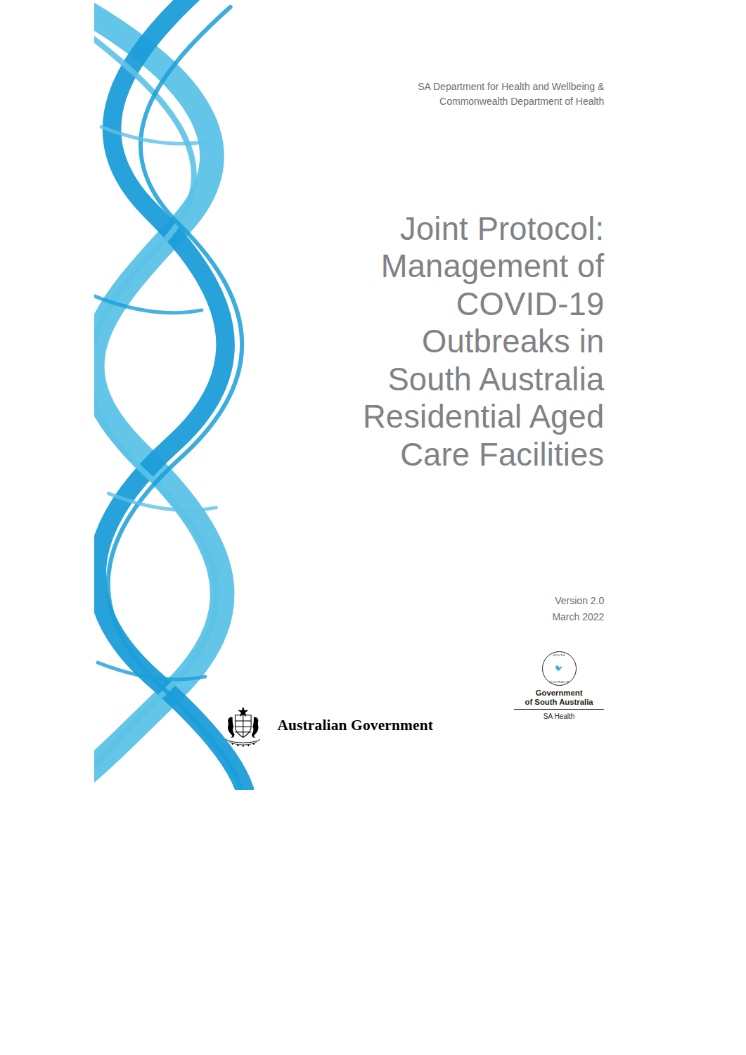SA Department for Health and Wellbeing &
Commonwealth Department of Health
Joint Protocol:
Management of
COVID-19
Outbreaks in
South Australia
Residential Aged
Care Facilities
Version 2.0
March 2022
South 🐦 Australia
Government
of South Australia
SA Health
Australian Government